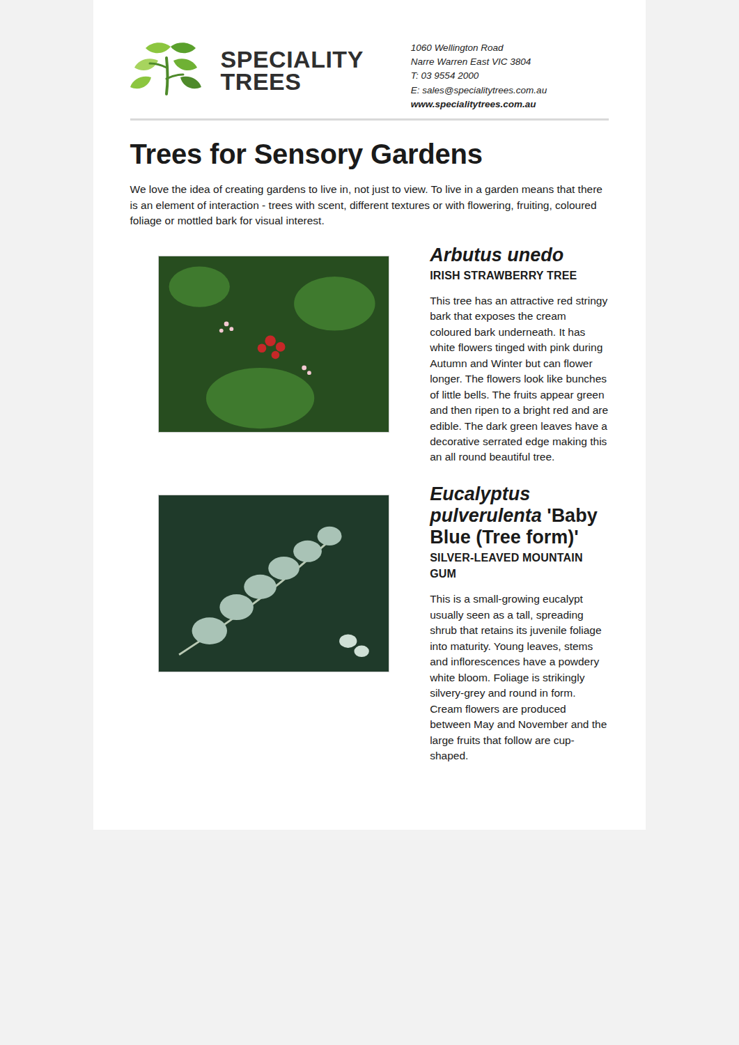SPECIALITY TREES
1060 Wellington Road
Narre Warren East VIC 3804
T: 03 9554 2000
E: sales@specialitytrees.com.au
www.specialitytrees.com.au
Trees for Sensory Gardens
We love the idea of creating gardens to live in, not just to view. To live in a garden means that there is an element of interaction - trees with scent, different textures or with flowering, fruiting, coloured foliage or mottled bark for visual interest.
Arbutus unedo
Irish Strawberry Tree
This tree has an attractive red stringy bark that exposes the cream coloured bark underneath. It has white flowers tinged with pink during Autumn and Winter but can flower longer. The flowers look like bunches of little bells. The fruits appear green and then ripen to a bright red and are edible. The dark green leaves have a decorative serrated edge making this an all round beautiful tree.
Eucalyptus pulverulenta 'Baby Blue (Tree form)'
Silver-Leaved Mountain Gum
This is a small-growing eucalypt usually seen as a tall, spreading shrub that retains its juvenile foliage into maturity. Young leaves, stems and inflorescences have a powdery white bloom. Foliage is strikingly silvery-grey and round in form. Cream flowers are produced between May and November and the large fruits that follow are cup-shaped.